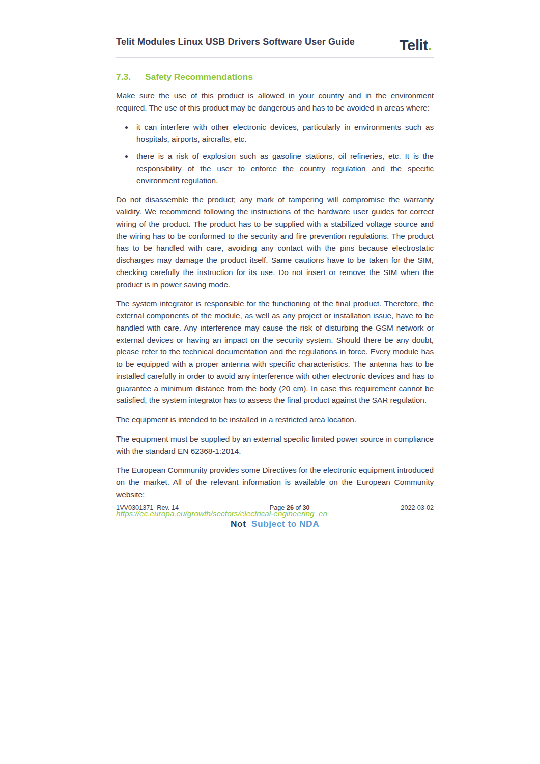Telit Modules Linux USB Drivers Software User Guide
Telit.
7.3. Safety Recommendations
Make sure the use of this product is allowed in your country and in the environment required. The use of this product may be dangerous and has to be avoided in areas where:
it can interfere with other electronic devices, particularly in environments such as hospitals, airports, aircrafts, etc.
there is a risk of explosion such as gasoline stations, oil refineries, etc. It is the responsibility of the user to enforce the country regulation and the specific environment regulation.
Do not disassemble the product; any mark of tampering will compromise the warranty validity. We recommend following the instructions of the hardware user guides for correct wiring of the product. The product has to be supplied with a stabilized voltage source and the wiring has to be conformed to the security and fire prevention regulations. The product has to be handled with care, avoiding any contact with the pins because electrostatic discharges may damage the product itself. Same cautions have to be taken for the SIM, checking carefully the instruction for its use. Do not insert or remove the SIM when the product is in power saving mode.
The system integrator is responsible for the functioning of the final product. Therefore, the external components of the module, as well as any project or installation issue, have to be handled with care. Any interference may cause the risk of disturbing the GSM network or external devices or having an impact on the security system. Should there be any doubt, please refer to the technical documentation and the regulations in force. Every module has to be equipped with a proper antenna with specific characteristics. The antenna has to be installed carefully in order to avoid any interference with other electronic devices and has to guarantee a minimum distance from the body (20 cm). In case this requirement cannot be satisfied, the system integrator has to assess the final product against the SAR regulation.
The equipment is intended to be installed in a restricted area location.
The equipment must be supplied by an external specific limited power source in compliance with the standard EN 62368-1:2014.
The European Community provides some Directives for the electronic equipment introduced on the market. All of the relevant information is available on the European Community website:
https://ec.europa.eu/growth/sectors/electrical-engineering_en
1VV0301371 Rev. 14
Page 26 of 30
2022-03-02
Not Subject to NDA